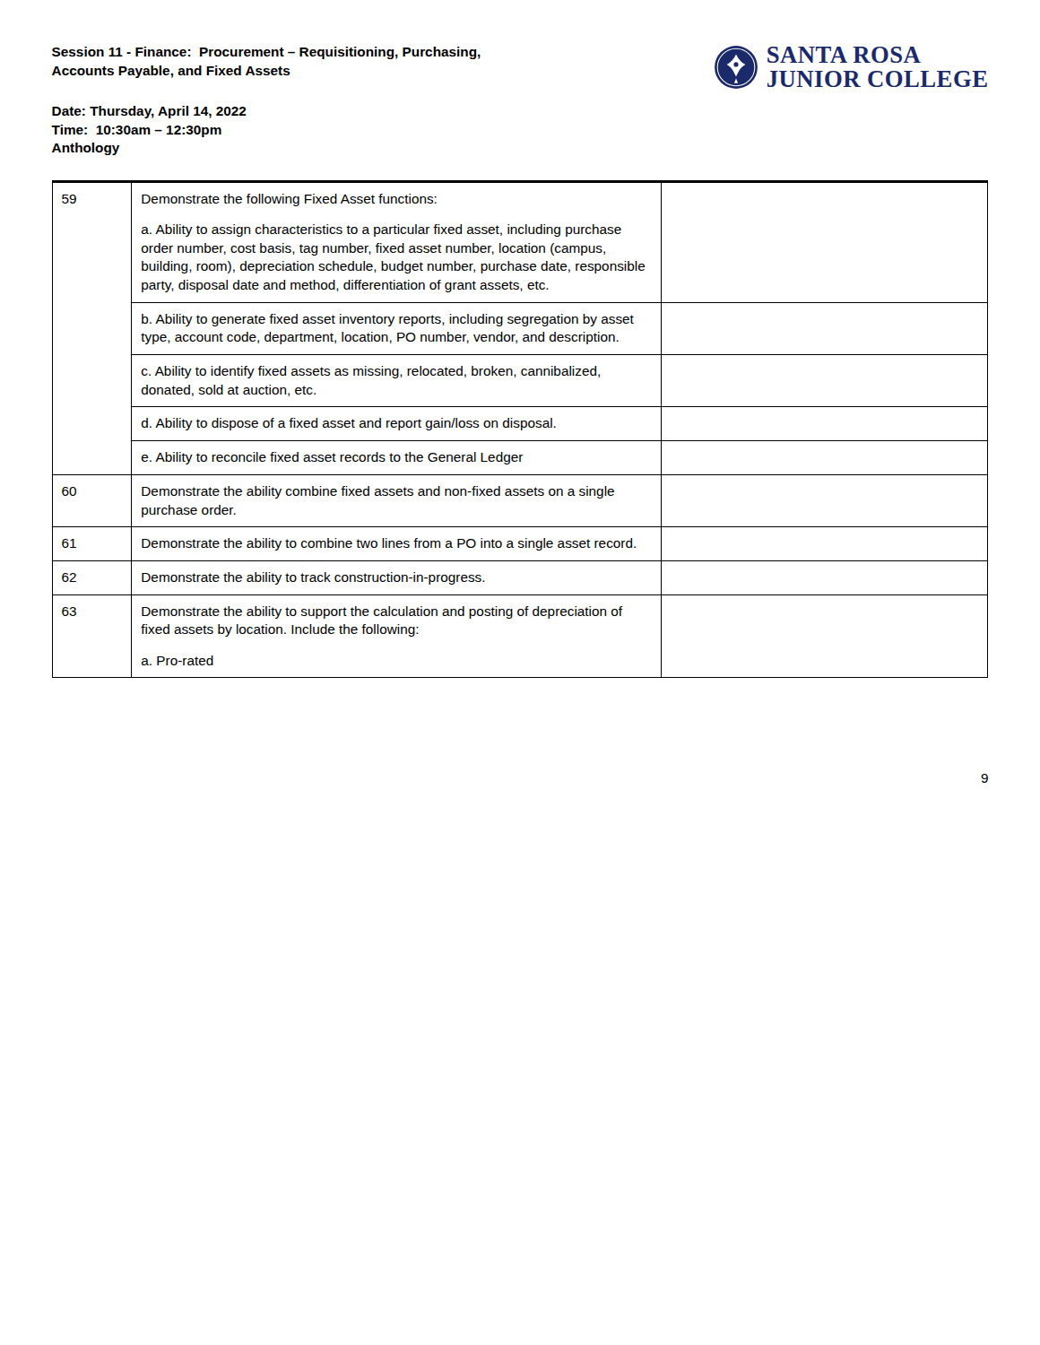Session 11 - Finance: Procurement – Requisitioning, Purchasing,
Accounts Payable, and Fixed Assets
Date: Thursday, April 14, 2022
Time: 10:30am – 12:30pm
Anthology
SANTA ROSA JUNIOR COLLEGE
| 59 | Demonstrate the following Fixed Asset functions: a. Ability to assign characteristics to a particular fixed asset, including purchase order number, cost basis, tag number, fixed asset number, location (campus, building, room), depreciation schedule, budget number, purchase date, responsible party, disposal date and method, differentiation of grant assets, etc. | |
| b. Ability to generate fixed asset inventory reports, including segregation by asset type, account code, department, location, PO number, vendor, and description. | |
| c. Ability to identify fixed assets as missing, relocated, broken, cannibalized, donated, sold at auction, etc. | |
| d. Ability to dispose of a fixed asset and report gain/loss on disposal. | |
| e. Ability to reconcile fixed asset records to the General Ledger | |
| 60 | Demonstrate the ability combine fixed assets and non-fixed assets on a single purchase order. | |
| 61 | Demonstrate the ability to combine two lines from a PO into a single asset record. | |
| 62 | Demonstrate the ability to track construction-in-progress. | |
| 63 | Demonstrate the ability to support the calculation and posting of depreciation of fixed assets by location. Include the following: a. Pro-rated | |
9